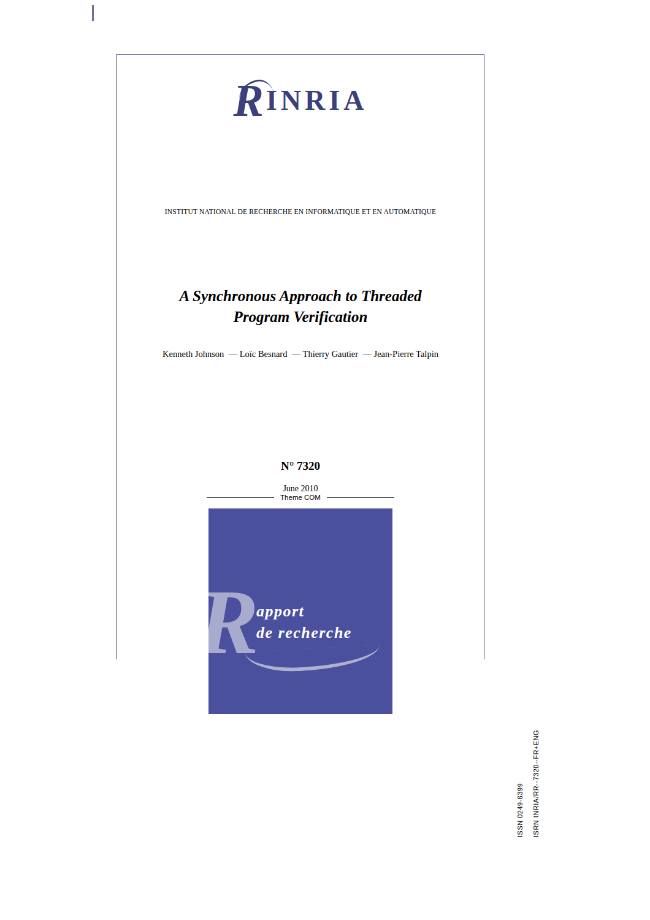RINRIA
INSTITUT NATIONAL DE RECHERCHE EN INFORMATIQUE ET EN AUTOMATIQUE
A Synchronous Approach to Threaded Program Verification
Kenneth Johnson — Loïc Besnard — Thierry Gautier — Jean-Pierre Talpin
N° 7320
June 2010
Theme COM
R
apport
de recherche
ISRN INRIA/RR--7320--FR+ENG
ISSN 0249-6399